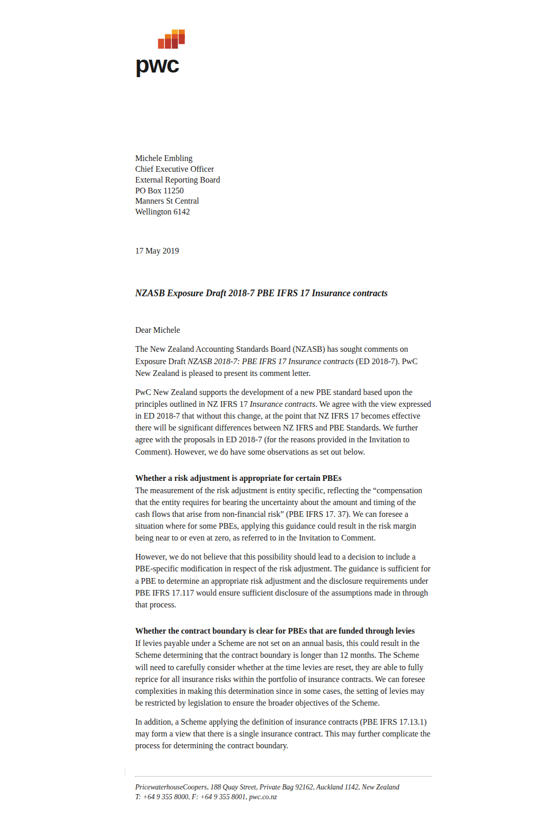PwC pwc
Michele Embling
Chief Executive Officer
External Reporting Board
PO Box 11250
Manners St Central
Wellington 6142
17 May 2019
NZASB Exposure Draft 2018-7 PBE IFRS 17 Insurance contracts
Dear Michele
The New Zealand Accounting Standards Board (NZASB) has sought comments on Exposure Draft NZASB 2018-7: PBE IFRS 17 Insurance contracts (ED 2018-7). PwC New Zealand is pleased to present its comment letter.
PwC New Zealand supports the development of a new PBE standard based upon the principles outlined in NZ IFRS 17 Insurance contracts. We agree with the view expressed in ED 2018-7 that without this change, at the point that NZ IFRS 17 becomes effective there will be significant differences between NZ IFRS and PBE Standards. We further agree with the proposals in ED 2018-7 (for the reasons provided in the Invitation to Comment). However, we do have some observations as set out below.
Whether a risk adjustment is appropriate for certain PBEs
The measurement of the risk adjustment is entity specific, reflecting the “compensation that the entity requires for bearing the uncertainty about the amount and timing of the cash flows that arise from non-financial risk” (PBE IFRS 17. 37). We can foresee a situation where for some PBEs, applying this guidance could result in the risk margin being near to or even at zero, as referred to in the Invitation to Comment.
However, we do not believe that this possibility should lead to a decision to include a PBE-specific modification in respect of the risk adjustment. The guidance is sufficient for a PBE to determine an appropriate risk adjustment and the disclosure requirements under PBE IFRS 17.117 would ensure sufficient disclosure of the assumptions made in through that process.
Whether the contract boundary is clear for PBEs that are funded through levies
If levies payable under a Scheme are not set on an annual basis, this could result in the Scheme determining that the contract boundary is longer than 12 months. The Scheme will need to carefully consider whether at the time levies are reset, they are able to fully reprice for all insurance risks within the portfolio of insurance contracts. We can foresee complexities in making this determination since in some cases, the setting of levies may be restricted by legislation to ensure the broader objectives of the Scheme.
In addition, a Scheme applying the definition of insurance contracts (PBE IFRS 17.13.1) may form a view that there is a single insurance contract. This may further complicate the process for determining the contract boundary.
.
.
.
PricewaterhouseCoopers, 188 Quay Street, Private Bag 92162, Auckland 1142, New Zealand
T: +64 9 355 8000, F: +64 9 355 8001, pwc.co.nz